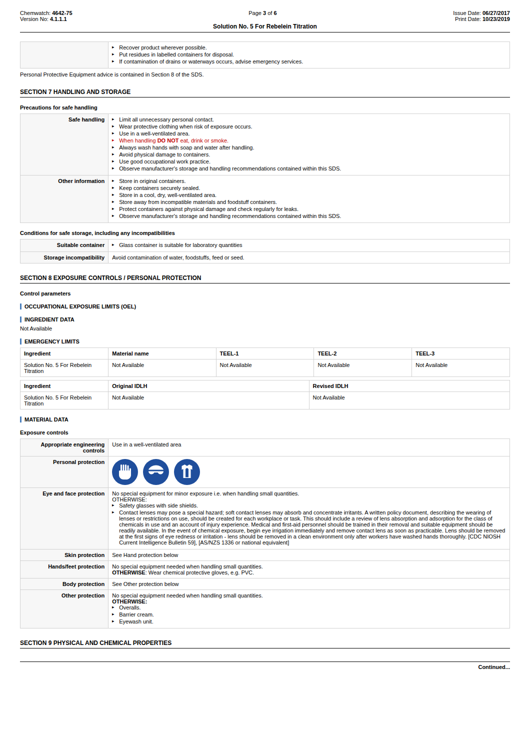Chemwatch: 4642-75
Page 3 of 6
Issue Date: 06/27/2017
Version No: 4.1.1.1
Print Date: 10/23/2019
Solution No. 5 For Rebelein Titration
| | Recover product wherever possible. Put residues in labelled containers for disposal. If contamination of drains or waterways occurs, advise emergency services. |
Personal Protective Equipment advice is contained in Section 8 of the SDS.
SECTION 7 HANDLING AND STORAGE
Precautions for safe handling
| Safe handling | Limit all unnecessary personal contact. Wear protective clothing when risk of exposure occurs. Use in a well-ventilated area. When handling DO NOT eat, drink or smoke. Always wash hands with soap and water after handling. Avoid physical damage to containers. Use good occupational work practice. Observe manufacturer's storage and handling recommendations contained within this SDS. |
| Other information | Store in original containers. Keep containers securely sealed. Store in a cool, dry, well-ventilated area. Store away from incompatible materials and foodstuff containers. Protect containers against physical damage and check regularly for leaks. Observe manufacturer's storage and handling recommendations contained within this SDS. |
Conditions for safe storage, including any incompatibilities
| Suitable container | Glass container is suitable for laboratory quantities |
| Storage incompatibility | Avoid contamination of water, foodstuffs, feed or seed. |
SECTION 8 EXPOSURE CONTROLS / PERSONAL PROTECTION
Control parameters
OCCUPATIONAL EXPOSURE LIMITS (OEL)
INGREDIENT DATA
Not Available
EMERGENCY LIMITS
| Ingredient | Material name | TEEL-1 | TEEL-2 | TEEL-3 |
| --- | --- | --- | --- | --- |
| Solution No. 5 For Rebelein Titration | Not Available | Not Available | Not Available | Not Available |
| Ingredient | Original IDLH | Revised IDLH |
| --- | --- | --- |
| Solution No. 5 For Rebelein Titration | Not Available | Not Available |
MATERIAL DATA
Exposure controls
| Appropriate engineering controls | Use in a well-ventilated area |
| Personal protection | |
| Eye and face protection | No special equipment for minor exposure i.e. when handling small quantities. OTHERWISE: Safety glasses with side shields. Contact lenses may pose a special hazard; soft contact lenses may absorb and concentrate irritants. A written policy document, describing the wearing of lenses or restrictions on use, should be created for each workplace or task. This should include a review of lens absorption and adsorption for the class of chemicals in use and an account of injury experience. Medical and first-aid personnel should be trained in their removal and suitable equipment should be readily available. In the event of chemical exposure, begin eye irrigation immediately and remove contact lens as soon as practicable. Lens should be removed at the first signs of eye redness or irritation - lens should be removed in a clean environment only after workers have washed hands thoroughly. [CDC NIOSH Current Intelligence Bulletin 59], [AS/NZS 1336 or national equivalent] |
| Skin protection | See Hand protection below |
| Hands/feet protection | No special equipment needed when handling small quantities. OTHERWISE : Wear chemical protective gloves, e.g. PVC. |
| Body protection | See Other protection below |
| Other protection | No special equipment needed when handling small quantities. OTHERWISE: Overalls. Barrier cream. Eyewash unit. |
SECTION 9 PHYSICAL AND CHEMICAL PROPERTIES
Continued...